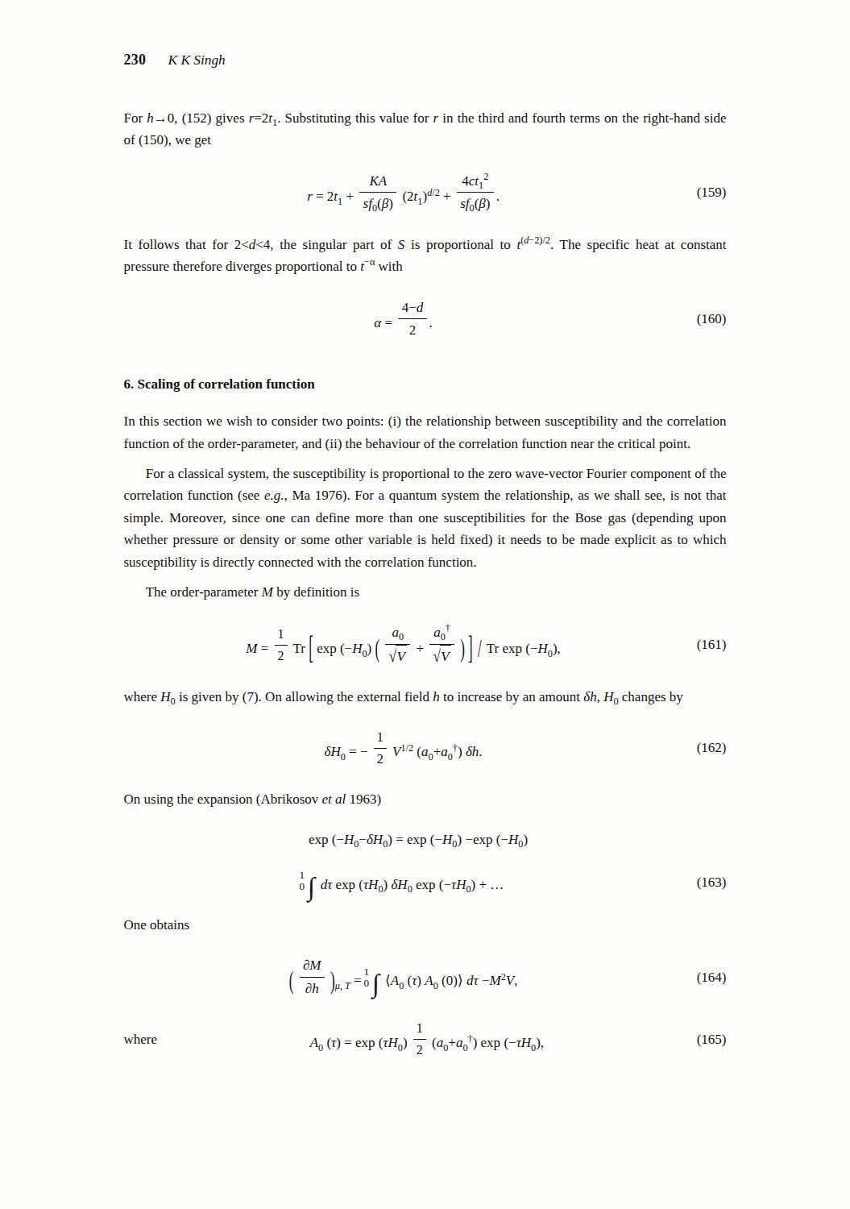230 K K Singh
For h→0, (152) gives r=2t1. Substituting this value for r in the third and fourth terms on the right-hand side of (150), we get
r = 2t1 + KA sf0(β) (2t1)d/2 + 4ct12 sf0(β).
(159)
It follows that for 2<d<4, the singular part of S is proportional to t(d−2)/2. The specific heat at constant pressure therefore diverges proportional to t−α with
α = 4−d 2.
(160)
6. Scaling of correlation function
In this section we wish to consider two points: (i) the relationship between susceptibility and the correlation function of the order-parameter, and (ii) the behaviour of the correlation function near the critical point.
For a classical system, the susceptibility is proportional to the zero wave-vector Fourier component of the correlation function (see e.g., Ma 1976). For a quantum system the relationship, as we shall see, is not that simple. Moreover, since one can define more than one susceptibilities for the Bose gas (depending upon whether pressure or density or some other variable is held fixed) it needs to be made explicit as to which susceptibility is directly connected with the correlation function.
The order-parameter M by definition is
M = 12 Tr [ exp (−H0) ( a0√V + a0†√V ) ] / Tr exp (−H0),
(161)
where H0 is given by (7). On allowing the external field h to increase by an amount δh, H0 changes by
δH0 = − 12 V1/2 (a0+a0†) δh.
(162)
On using the expansion (Abrikosov et al 1963)
exp (−H0−δH0) = exp (−H0) −exp (−H0)
10∫ dτ exp (τH0) δH0 exp (−τH0) + …
(163)
One obtains
( ∂M∂h ) μ, T = 10∫ ⟨A0 (τ) A0 (0)⟩ dτ −M2V,
(164)
where
A0 (τ) = exp (τH0) 12 (a0+a0†) exp (−τH0),
(165)